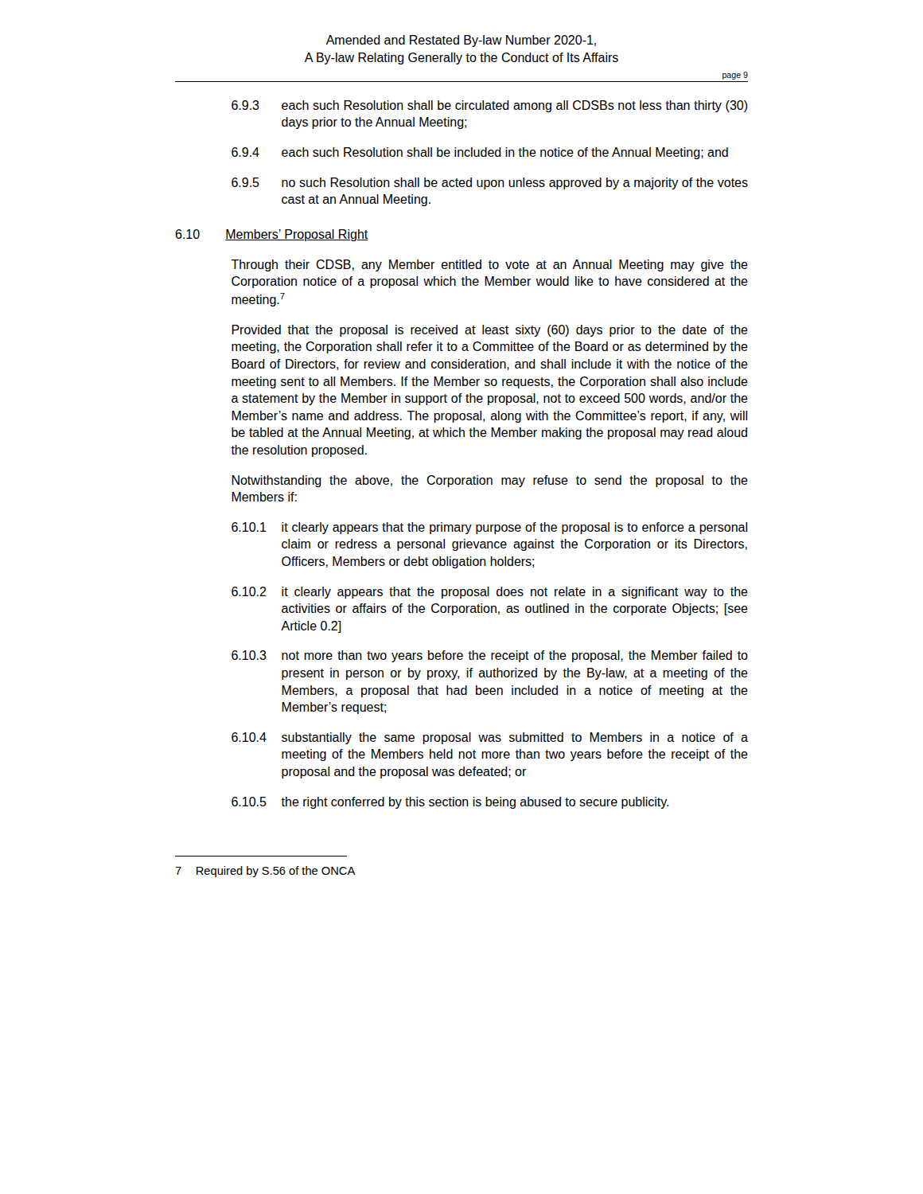Amended and Restated By-law Number 2020-1,
A By-law Relating Generally to the Conduct of Its Affairs
page 9
6.9.3
each such Resolution shall be circulated among all CDSBs not less than thirty (30) days prior to the Annual Meeting;
6.9.4
each such Resolution shall be included in the notice of the Annual Meeting; and
6.9.5
no such Resolution shall be acted upon unless approved by a majority of the votes cast at an Annual Meeting.
6.10
Members’ Proposal Right
Through their CDSB, any Member entitled to vote at an Annual Meeting may give the Corporation notice of a proposal which the Member would like to have considered at the meeting.7
Provided that the proposal is received at least sixty (60) days prior to the date of the meeting, the Corporation shall refer it to a Committee of the Board or as determined by the Board of Directors, for review and consideration, and shall include it with the notice of the meeting sent to all Members. If the Member so requests, the Corporation shall also include a statement by the Member in support of the proposal, not to exceed 500 words, and/or the Member’s name and address. The proposal, along with the Committee’s report, if any, will be tabled at the Annual Meeting, at which the Member making the proposal may read aloud the resolution proposed.
Notwithstanding the above, the Corporation may refuse to send the proposal to the Members if:
6.10.1
it clearly appears that the primary purpose of the proposal is to enforce a personal claim or redress a personal grievance against the Corporation or its Directors, Officers, Members or debt obligation holders;
6.10.2
it clearly appears that the proposal does not relate in a significant way to the activities or affairs of the Corporation, as outlined in the corporate Objects; [see Article 0.2]
6.10.3
not more than two years before the receipt of the proposal, the Member failed to present in person or by proxy, if authorized by the By-law, at a meeting of the Members, a proposal that had been included in a notice of meeting at the Member’s request;
6.10.4
substantially the same proposal was submitted to Members in a notice of a meeting of the Members held not more than two years before the receipt of the proposal and the proposal was defeated; or
6.10.5
the right conferred by this section is being abused to secure publicity.
7
Required by S.56 of the ONCA